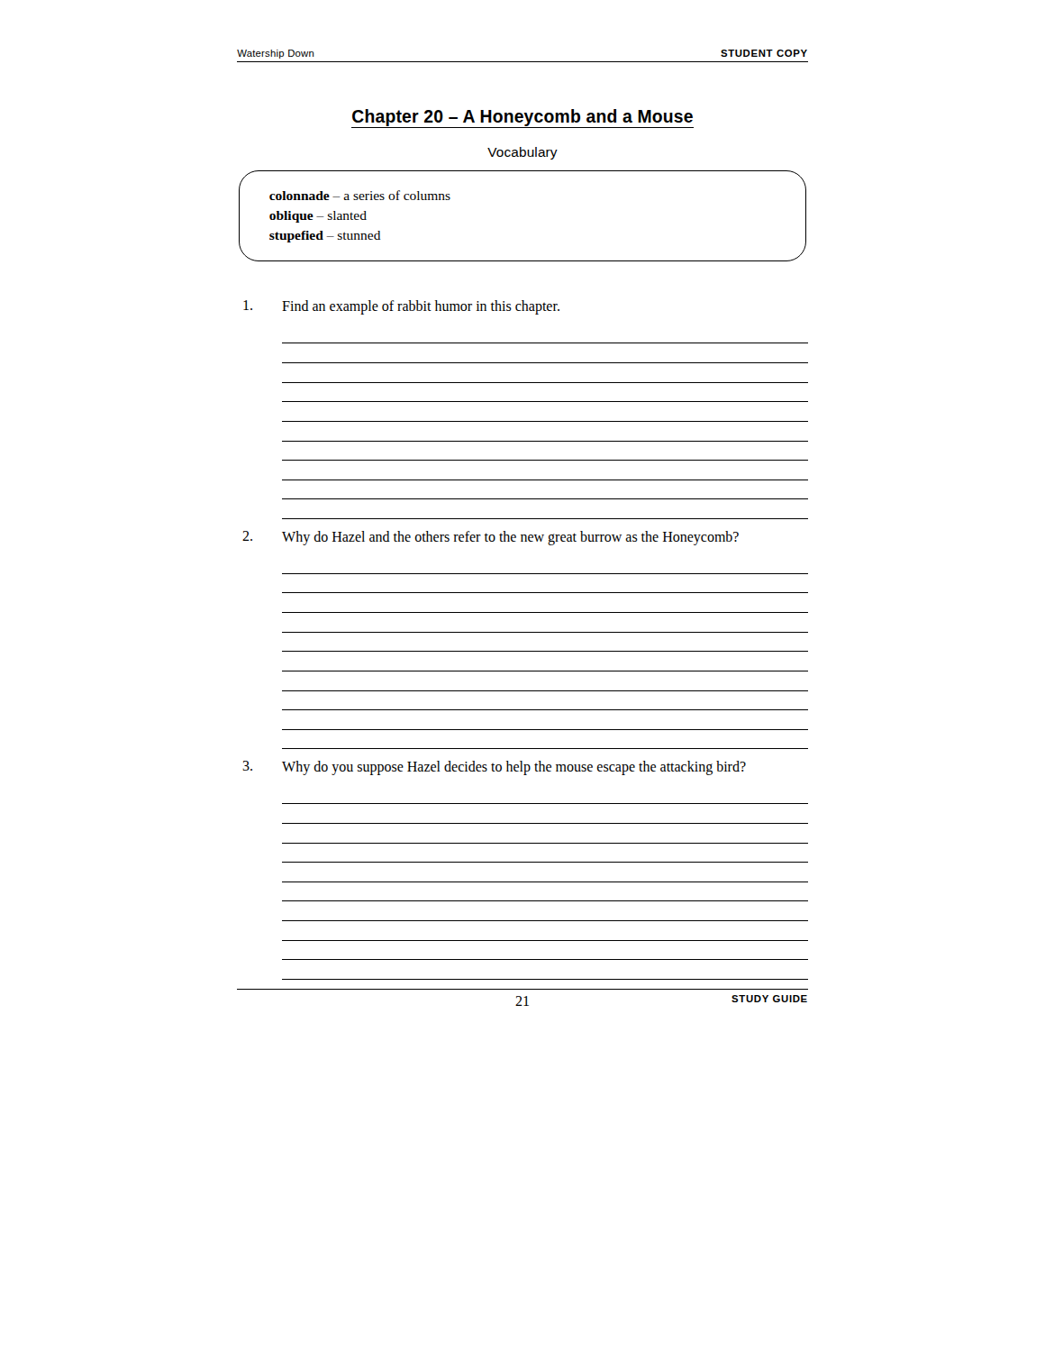Watership Down
STUDENT COPY
Chapter 20 – A Honeycomb and a Mouse
Vocabulary
colonnade – a series of columns
oblique – slanted
stupefied – stunned
Find an example of rabbit humor in this chapter.
Why do Hazel and the others refer to the new great burrow as the Honeycomb?
Why do you suppose Hazel decides to help the mouse escape the attacking bird?
21
STUDY GUIDE